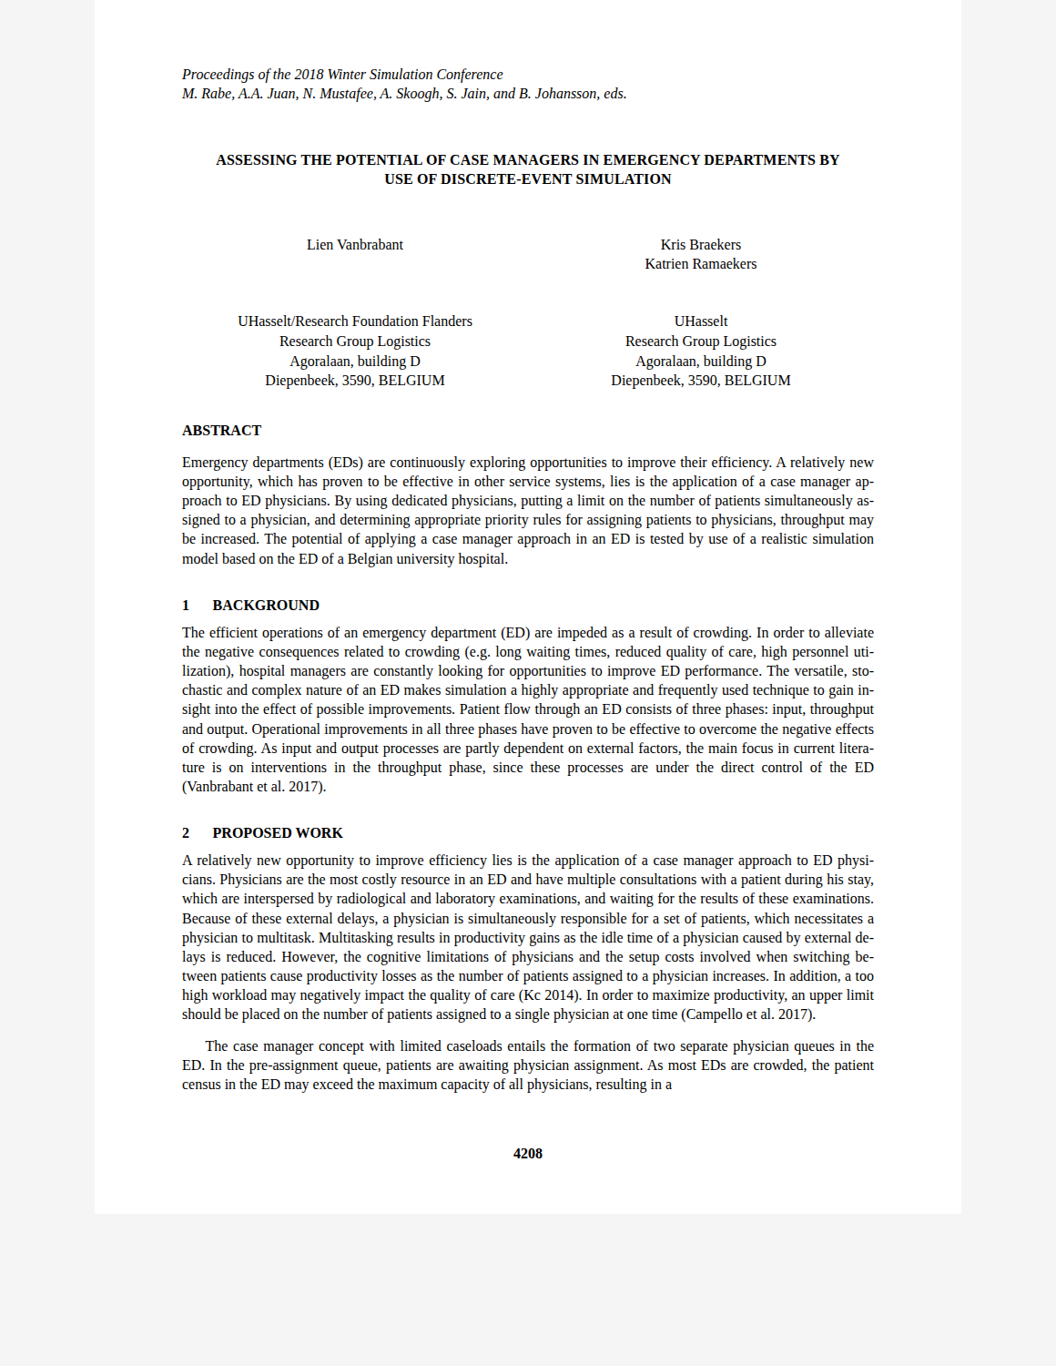Proceedings of the 2018 Winter Simulation Conference
M. Rabe, A.A. Juan, N. Mustafee, A. Skoogh, S. Jain, and B. Johansson, eds.
Assessing the Potential of Case Managers in Emergency Departments by
Use of Discrete-Event Simulation
| Lien Vanbrabant | Kris Braekers Katrien Ramaekers |
| UHasselt/Research Foundation Flanders Research Group Logistics Agoralaan, building D Diepenbeek, 3590, BELGIUM | UHasselt Research Group Logistics Agoralaan, building D Diepenbeek, 3590, BELGIUM |
Abstract
Emergency departments (EDs) are continuously exploring opportunities to improve their efficiency. A relatively new opportunity, which has proven to be effective in other service systems, lies is the application of a case manager approach to ED physicians. By using dedicated physicians, putting a limit on the number of patients simultaneously assigned to a physician, and determining appropriate priority rules for assigning patients to physicians, throughput may be increased. The potential of applying a case manager approach in an ED is tested by use of a realistic simulation model based on the ED of a Belgian university hospital.
1 Background
The efficient operations of an emergency department (ED) are impeded as a result of crowding. In order to alleviate the negative consequences related to crowding (e.g. long waiting times, reduced quality of care, high personnel utilization), hospital managers are constantly looking for opportunities to improve ED performance. The versatile, stochastic and complex nature of an ED makes simulation a highly appropriate and frequently used technique to gain insight into the effect of possible improvements. Patient flow through an ED consists of three phases: input, throughput and output. Operational improvements in all three phases have proven to be effective to overcome the negative effects of crowding. As input and output processes are partly dependent on external factors, the main focus in current literature is on interventions in the throughput phase, since these processes are under the direct control of the ED (Vanbrabant et al. 2017).
2 Proposed Work
A relatively new opportunity to improve efficiency lies is the application of a case manager approach to ED physicians. Physicians are the most costly resource in an ED and have multiple consultations with a patient during his stay, which are interspersed by radiological and laboratory examinations, and waiting for the results of these examinations. Because of these external delays, a physician is simultaneously responsible for a set of patients, which necessitates a physician to multitask. Multitasking results in productivity gains as the idle time of a physician caused by external delays is reduced. However, the cognitive limitations of physicians and the setup costs involved when switching between patients cause productivity losses as the number of patients assigned to a physician increases. In addition, a too high workload may negatively impact the quality of care (Kc 2014). In order to maximize productivity, an upper limit should be placed on the number of patients assigned to a single physician at one time (Campello et al. 2017).
The case manager concept with limited caseloads entails the formation of two separate physician queues in the ED. In the pre-assignment queue, patients are awaiting physician assignment. As most EDs are crowded, the patient census in the ED may exceed the maximum capacity of all physicians, resulting in a
4208